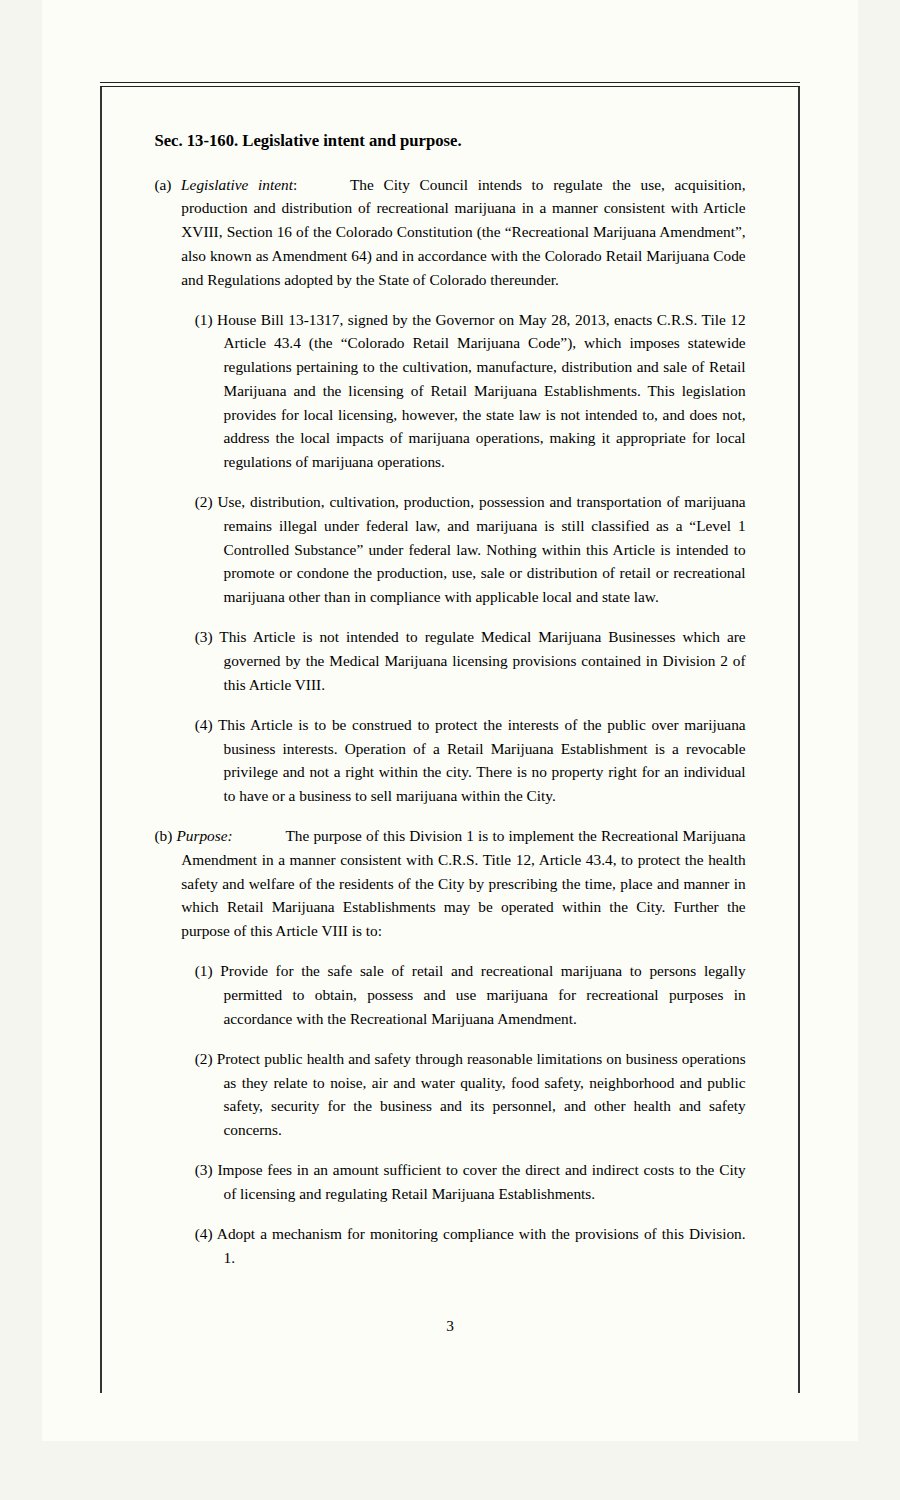Sec. 13-160. Legislative intent and purpose.
(a) Legislative intent: The City Council intends to regulate the use, acquisition, production and distribution of recreational marijuana in a manner consistent with Article XVIII, Section 16 of the Colorado Constitution (the “Recreational Marijuana Amendment”, also known as Amendment 64) and in accordance with the Colorado Retail Marijuana Code and Regulations adopted by the State of Colorado thereunder.
(1) House Bill 13-1317, signed by the Governor on May 28, 2013, enacts C.R.S. Tile 12 Article 43.4 (the “Colorado Retail Marijuana Code”), which imposes statewide regulations pertaining to the cultivation, manufacture, distribution and sale of Retail Marijuana and the licensing of Retail Marijuana Establishments. This legislation provides for local licensing, however, the state law is not intended to, and does not, address the local impacts of marijuana operations, making it appropriate for local regulations of marijuana operations.
(2) Use, distribution, cultivation, production, possession and transportation of marijuana remains illegal under federal law, and marijuana is still classified as a “Level 1 Controlled Substance” under federal law. Nothing within this Article is intended to promote or condone the production, use, sale or distribution of retail or recreational marijuana other than in compliance with applicable local and state law.
(3) This Article is not intended to regulate Medical Marijuana Businesses which are governed by the Medical Marijuana licensing provisions contained in Division 2 of this Article VIII.
(4) This Article is to be construed to protect the interests of the public over marijuana business interests. Operation of a Retail Marijuana Establishment is a revocable privilege and not a right within the city. There is no property right for an individual to have or a business to sell marijuana within the City.
(b) Purpose: The purpose of this Division 1 is to implement the Recreational Marijuana Amendment in a manner consistent with C.R.S. Title 12, Article 43.4, to protect the health safety and welfare of the residents of the City by prescribing the time, place and manner in which Retail Marijuana Establishments may be operated within the City. Further the purpose of this Article VIII is to:
(1) Provide for the safe sale of retail and recreational marijuana to persons legally permitted to obtain, possess and use marijuana for recreational purposes in accordance with the Recreational Marijuana Amendment.
(2) Protect public health and safety through reasonable limitations on business operations as they relate to noise, air and water quality, food safety, neighborhood and public safety, security for the business and its personnel, and other health and safety concerns.
(3) Impose fees in an amount sufficient to cover the direct and indirect costs to the City of licensing and regulating Retail Marijuana Establishments.
(4) Adopt a mechanism for monitoring compliance with the provisions of this Division. 1.
3